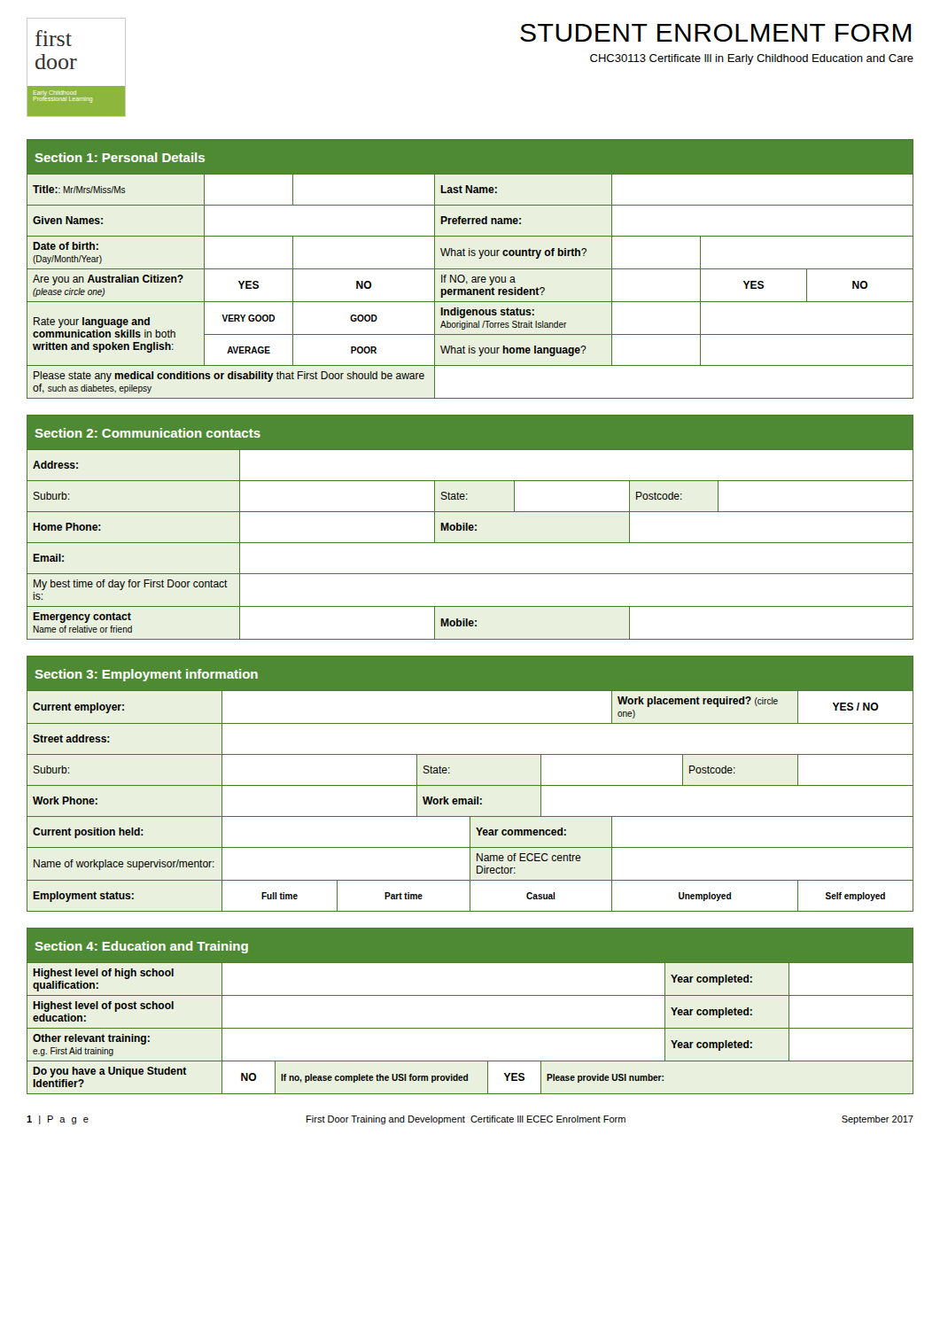first
door
Early Childhood
Professional Learning
STUDENT ENROLMENT FORM
CHC30113 Certificate lll in Early Childhood Education and Care
| Section 1: Personal Details |
| Title: : Mr/Mrs/Miss/Ms | | | Last Name: | |
| Given Names: | | Preferred name: | |
| Date of birth: (Day/Month/Year) | | | What is your country of birth ? | | |
| Are you an Australian Citizen? (please circle one) | YES | NO | If NO, are you a permanent resident ? | | YES | NO |
| Rate your language and communication skills in both written and spoken English : | VERY GOOD | GOOD | Indigenous status: Aboriginal /Torres Strait Islander | | |
| AVERAGE | POOR | What is your home language ? | | |
| Please state any medical conditions or disability that First Door should be aware of, such as diabetes, epilepsy | |
| Section 2: Communication contacts |
| Address: | |
| Suburb: | | State: | | Postcode: | |
| Home Phone: | | Mobile: | |
| Email: | |
| My best time of day for First Door contact is: | |
| Emergency contact Name of relative or friend | | Mobile: | |
| Section 3: Employment information |
| Current employer: | | Work placement required? (circle one) | YES / NO |
| Street address: | |
| Suburb: | | State: | | Postcode: | |
| Work Phone: | | Work email: | |
| Current position held: | | Year commenced: | |
| Name of workplace supervisor/mentor: | | Name of ECEC centre Director: | |
| Employment status: | Full time | Part time | Casual | Unemployed | Self employed |
| Section 4: Education and Training |
| Highest level of high school qualification: | | Year completed: | |
| Highest level of post school education: | | Year completed: | |
| Other relevant training: e.g. First Aid training | | Year completed: | |
| Do you have a Unique Student Identifier? | NO | If no, please complete the USI form provided | YES | Please provide USI number: |
1 | P a g e
First Door Training and Development Certificate lll ECEC Enrolment Form
September 2017